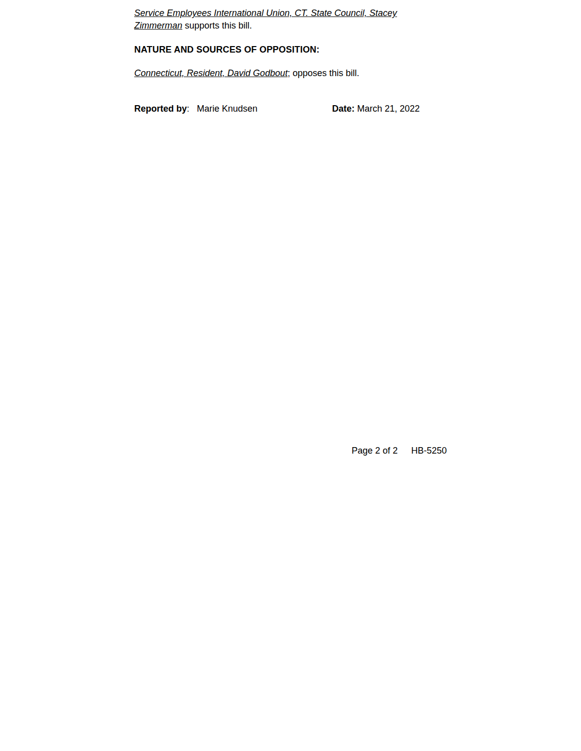Service Employees International Union, CT. State Council, Stacey Zimmerman supports this bill.
NATURE AND SOURCES OF OPPOSITION:
Connecticut, Resident, David Godbout; opposes this bill.
Reported by: Marie Knudsen Date: March 21, 2022
Page 2 of 2 HB-5250